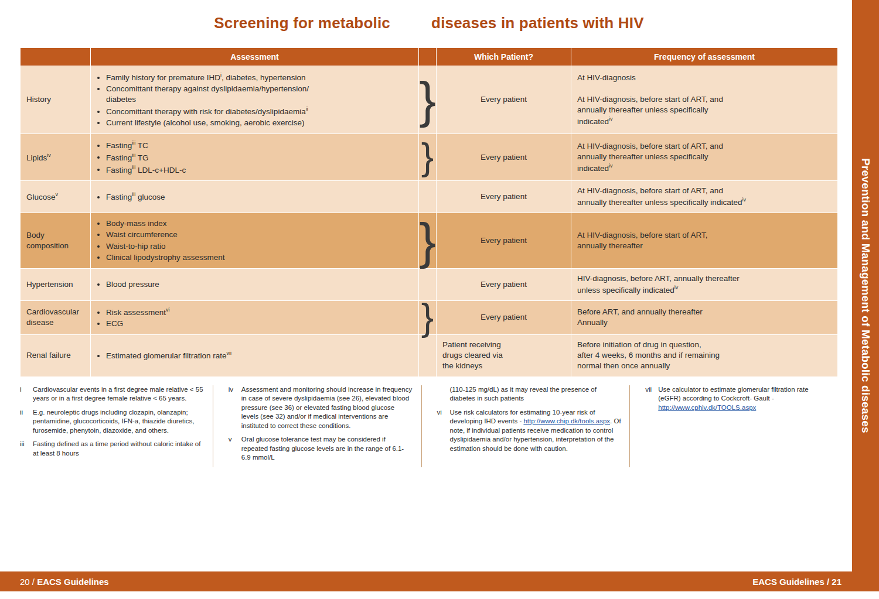Prevention and Management of Metabolic diseases
Screening for metabolic diseases in patients with HIV
| | Assessment | | Which Patient? | Frequency of assessment |
| --- | --- | --- | --- | --- |
| History | Family history for premature IHD i , diabetes, hypertension Concomittant therapy against dyslipidaemia/hypertension/ diabetes Concomittant therapy with risk for diabetes/dyslipidaemia ii Current lifestyle (alcohol use, smoking, aerobic exercise) | } | Every patient | At HIV-diagnosis At HIV-diagnosis, before start of ART, and annually thereafter unless specifically indicated iv |
| Lipids iv | Fasting iii TC Fasting iii TG Fasting iii LDL-c+HDL-c | } | Every patient | At HIV-diagnosis, before start of ART, and annually thereafter unless specifically indicated iv |
| Glucose v | Fasting iii glucose | | Every patient | At HIV-diagnosis, before start of ART, and annually thereafter unless specifically indicated iv |
| Body composition | Body-mass index Waist circumference Waist-to-hip ratio Clinical lipodystrophy assessment | } | Every patient | At HIV-diagnosis, before start of ART, annually thereafter |
| Hypertension | Blood pressure | | Every patient | HIV-diagnosis, before ART, annually thereafter unless specifically indicated iv |
| Cardiovascular disease | Risk assessment vi ECG | } | Every patient | Before ART, and annually thereafter Annually |
| Renal failure | Estimated glomerular filtration rate vii | | Patient receiving drugs cleared via the kidneys | Before initiation of drug in question, after 4 weeks, 6 months and if remaining normal then once annually |
i
Cardiovascular events in a first degree male relative < 55 years or in a first degree female relative < 65 years.
ii
E.g. neuroleptic drugs including clozapin, olanzapin; pentamidine, glucocorticoids, IFN-a, thiazide diuretics, furosemide, phenytoin, diazoxide, and others.
iii
Fasting defined as a time period without caloric intake of at least 8 hours
iv
Assessment and monitoring should increase in frequency in case of severe dyslipidaemia (see 26), elevated blood pressure (see 36) or elevated fasting blood glucose levels (see 32) and/or if medical interventions are instituted to correct these conditions.
v
Oral glucose tolerance test may be considered if repeated fasting glucose levels are in the range of 6.1-6.9 mmol/L
(110-125 mg/dL) as it may reveal the presence of diabetes in such patients
vi
Use risk calculators for estimating 10-year risk of developing IHD events - http://www.chip.dk/tools.aspx. Of note, if individual patients receive medication to control dyslipidaemia and/or hypertension, interpretation of the estimation should be done with caution.
vii
Use calculator to estimate glomerular filtration rate (eGFR) according to Cockcroft- Gault - http://www.cphiv.dk/TOOLS.aspx
20 / EACS Guidelines
EACS Guidelines / 21